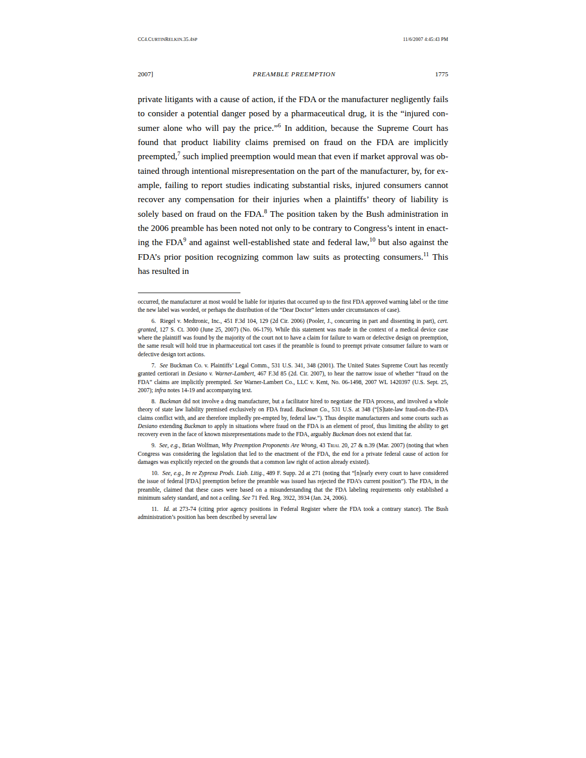CC4.CURTINRELKIN.35.4SP
11/6/2007 4:45:43 PM
2007]
PREAMBLE PREEMPTION
1775
private litigants with a cause of action, if the FDA or the manufacturer negligently fails to consider a potential danger posed by a pharmaceutical drug, it is the “injured consumer alone who will pay the price.”6 In addition, because the Supreme Court has found that product liability claims premised on fraud on the FDA are implicitly preempted,7 such implied preemption would mean that even if market approval was obtained through intentional misrepresentation on the part of the manufacturer, by, for example, failing to report studies indicating substantial risks, injured consumers cannot recover any compensation for their injuries when a plaintiffs’ theory of liability is solely based on fraud on the FDA.8 The position taken by the Bush administration in the 2006 preamble has been noted not only to be contrary to Congress’s intent in enacting the FDA9 and against well-established state and federal law,10 but also against the FDA’s prior position recognizing common law suits as protecting consumers.11 This has resulted in
occurred, the manufacturer at most would be liable for injuries that occurred up to the first FDA approved warning label or the time the new label was worded, or perhaps the distribution of the “Dear Doctor” letters under circumstances of case).
6. Riegel v. Medtronic, Inc., 451 F.3d 104, 129 (2d Cir. 2006) (Pooler, J., concurring in part and dissenting in part), cert. granted, 127 S. Ct. 3000 (June 25, 2007) (No. 06-179). While this statement was made in the context of a medical device case where the plaintiff was found by the majority of the court not to have a claim for failure to warn or defective design on preemption, the same result will hold true in pharmaceutical tort cases if the preamble is found to preempt private consumer failure to warn or defective design tort actions.
7. See Buckman Co. v. Plaintiffs’ Legal Comm., 531 U.S. 341, 348 (2001). The United States Supreme Court has recently granted certiorari in Desiano v. Warner-Lambert, 467 F.3d 85 (2d. Cir. 2007), to hear the narrow issue of whether “fraud on the FDA” claims are implicitly preempted. See Warner-Lambert Co., LLC v. Kent, No. 06-1498, 2007 WL 1420397 (U.S. Sept. 25, 2007); infra notes 14-19 and accompanying text.
8. Buckman did not involve a drug manufacturer, but a facilitator hired to negotiate the FDA process, and involved a whole theory of state law liability premised exclusively on FDA fraud. Buckman Co., 531 U.S. at 348 (“[S]tate-law fraud-on-the-FDA claims conflict with, and are therefore impliedly pre-empted by, federal law.”). Thus despite manufacturers and some courts such as Desiano extending Buckman to apply in situations where fraud on the FDA is an element of proof, thus limiting the ability to get recovery even in the face of known misrepresentations made to the FDA, arguably Buckman does not extend that far.
9. See, e.g., Brian Wolfman, Why Preemption Proponents Are Wrong, 43 Trial 20, 27 & n.39 (Mar. 2007) (noting that when Congress was considering the legislation that led to the enactment of the FDA, the end for a private federal cause of action for damages was explicitly rejected on the grounds that a common law right of action already existed).
10. See, e.g., In re Zyprexa Prods. Liab. Litig., 489 F. Supp. 2d at 271 (noting that “[n]early every court to have considered the issue of federal [FDA] preemption before the preamble was issued has rejected the FDA’s current position”). The FDA, in the preamble, claimed that these cases were based on a misunderstanding that the FDA labeling requirements only established a minimum safety standard, and not a ceiling. See 71 Fed. Reg. 3922, 3934 (Jan. 24, 2006).
11. Id. at 273-74 (citing prior agency positions in Federal Register where the FDA took a contrary stance). The Bush administration’s position has been described by several law